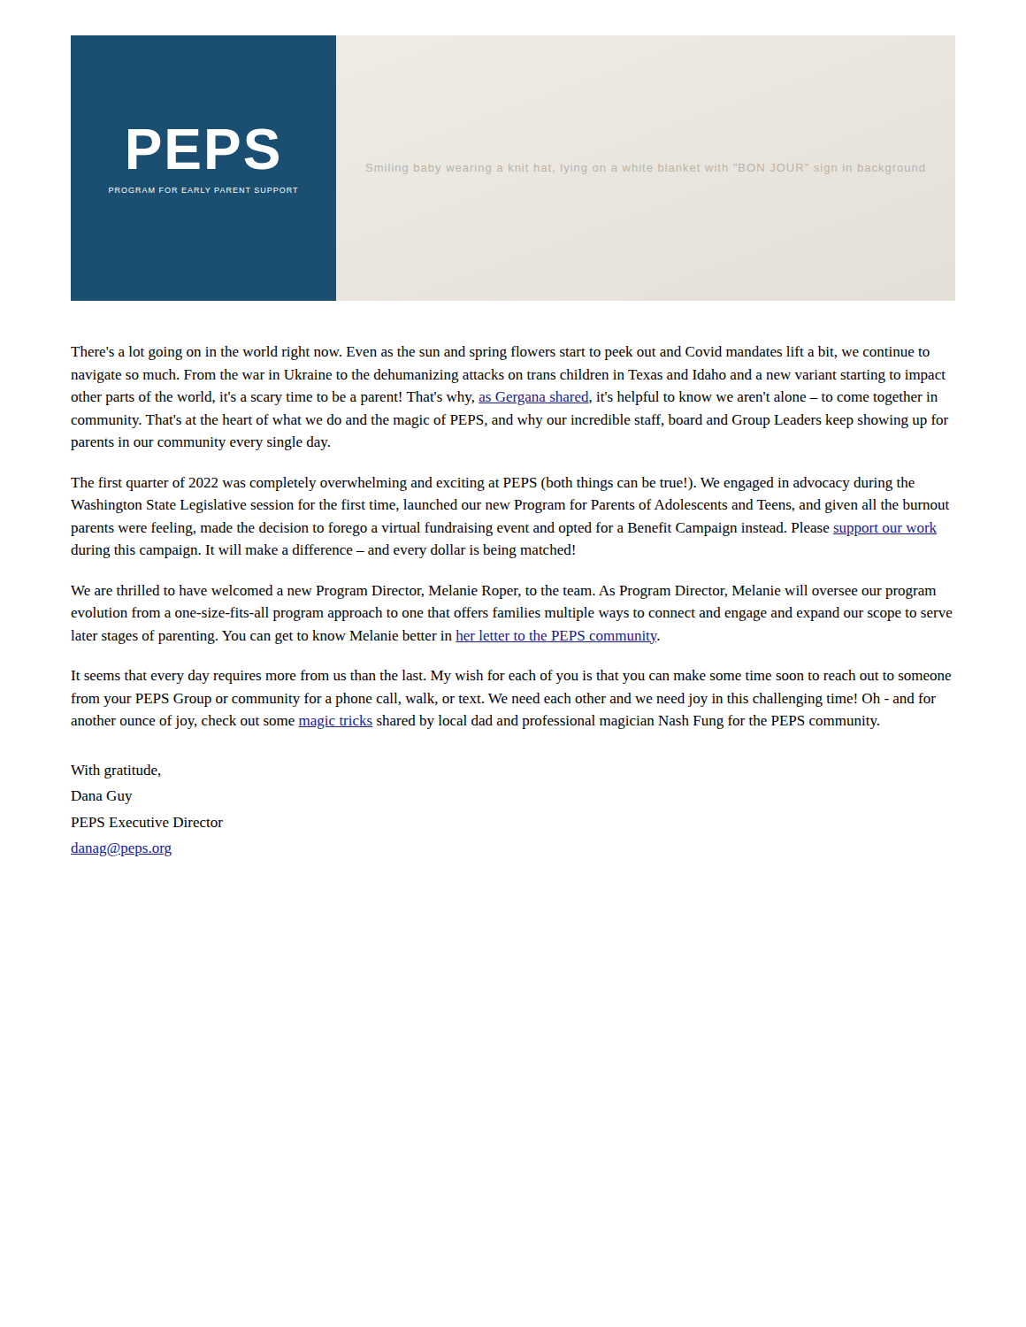PEPS
Program for Early Parent Support
Smiling baby wearing a knit hat, lying on a white blanket with "BON JOUR" sign in background
There's a lot going on in the world right now. Even as the sun and spring flowers start to peek out and Covid mandates lift a bit, we continue to navigate so much. From the war in Ukraine to the dehumanizing attacks on trans children in Texas and Idaho and a new variant starting to impact other parts of the world, it's a scary time to be a parent! That's why, as Gergana shared, it's helpful to know we aren't alone – to come together in community. That's at the heart of what we do and the magic of PEPS, and why our incredible staff, board and Group Leaders keep showing up for parents in our community every single day.
The first quarter of 2022 was completely overwhelming and exciting at PEPS (both things can be true!). We engaged in advocacy during the Washington State Legislative session for the first time, launched our new Program for Parents of Adolescents and Teens, and given all the burnout parents were feeling, made the decision to forego a virtual fundraising event and opted for a Benefit Campaign instead. Please support our work during this campaign. It will make a difference – and every dollar is being matched!
We are thrilled to have welcomed a new Program Director, Melanie Roper, to the team. As Program Director, Melanie will oversee our program evolution from a one-size-fits-all program approach to one that offers families multiple ways to connect and engage and expand our scope to serve later stages of parenting. You can get to know Melanie better in her letter to the PEPS community.
It seems that every day requires more from us than the last. My wish for each of you is that you can make some time soon to reach out to someone from your PEPS Group or community for a phone call, walk, or text. We need each other and we need joy in this challenging time! Oh - and for another ounce of joy, check out some magic tricks shared by local dad and professional magician Nash Fung for the PEPS community.
With gratitude,
Dana Guy
PEPS Executive Director
danag@peps.org